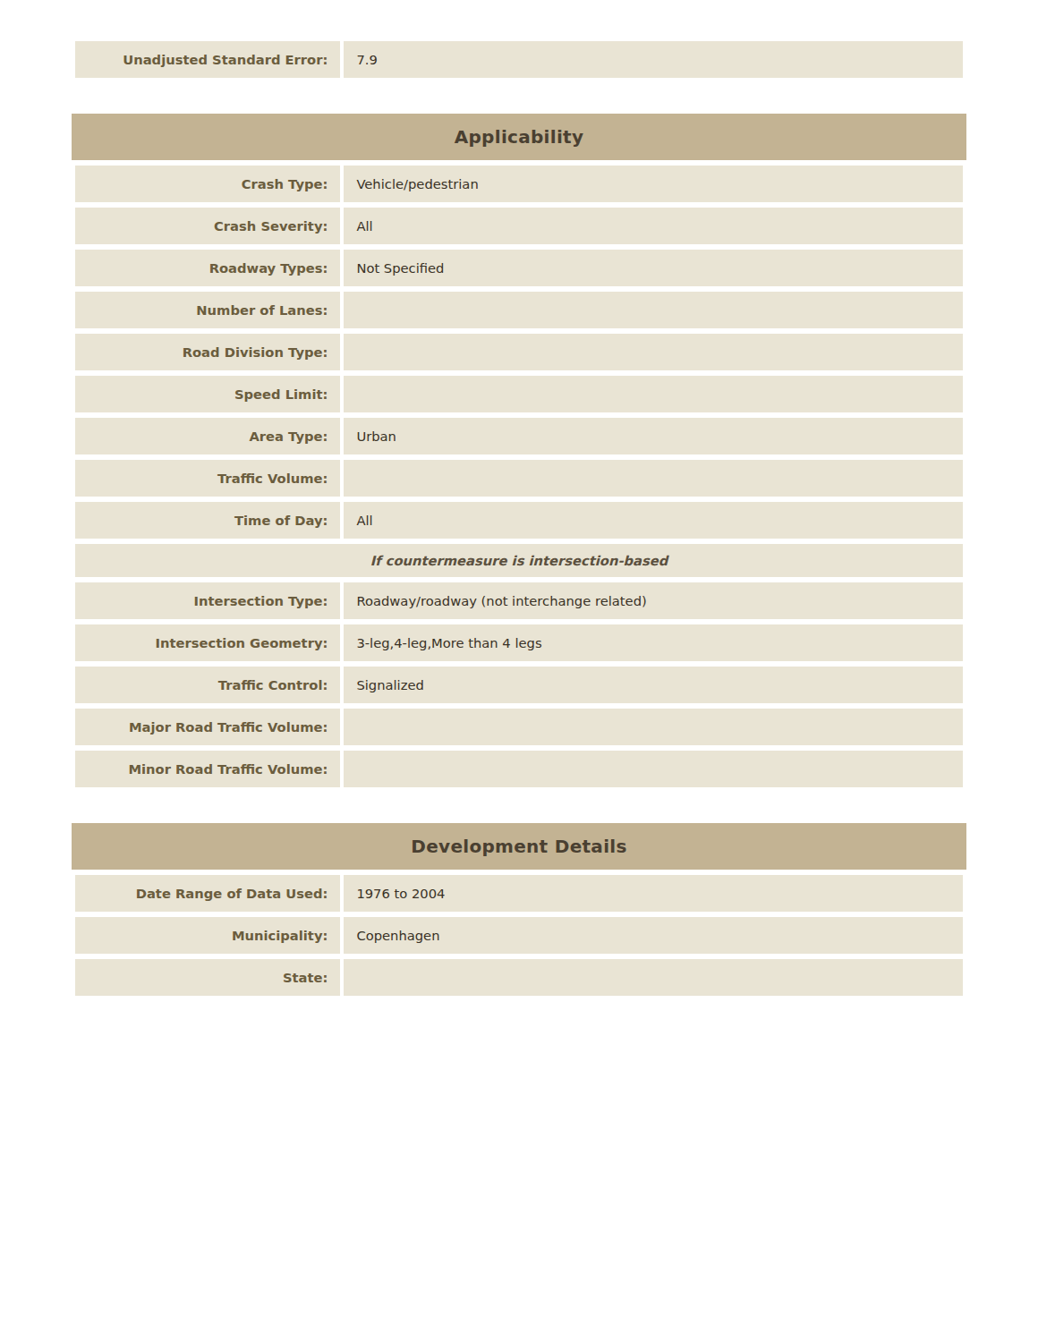| Unadjusted Standard Error: | 7.9 |
Applicability
| Crash Type: | Vehicle/pedestrian |
| Crash Severity: | All |
| Roadway Types: | Not Specified |
| Number of Lanes: | |
| Road Division Type: | |
| Speed Limit: | |
| Area Type: | Urban |
| Traffic Volume: | |
| Time of Day: | All |
| If countermeasure is intersection-based |
| Intersection Type: | Roadway/roadway (not interchange related) |
| Intersection Geometry: | 3-leg,4-leg,More than 4 legs |
| Traffic Control: | Signalized |
| Major Road Traffic Volume: | |
| Minor Road Traffic Volume: | |
Development Details
| Date Range of Data Used: | 1976 to 2004 |
| Municipality: | Copenhagen |
| State: | |